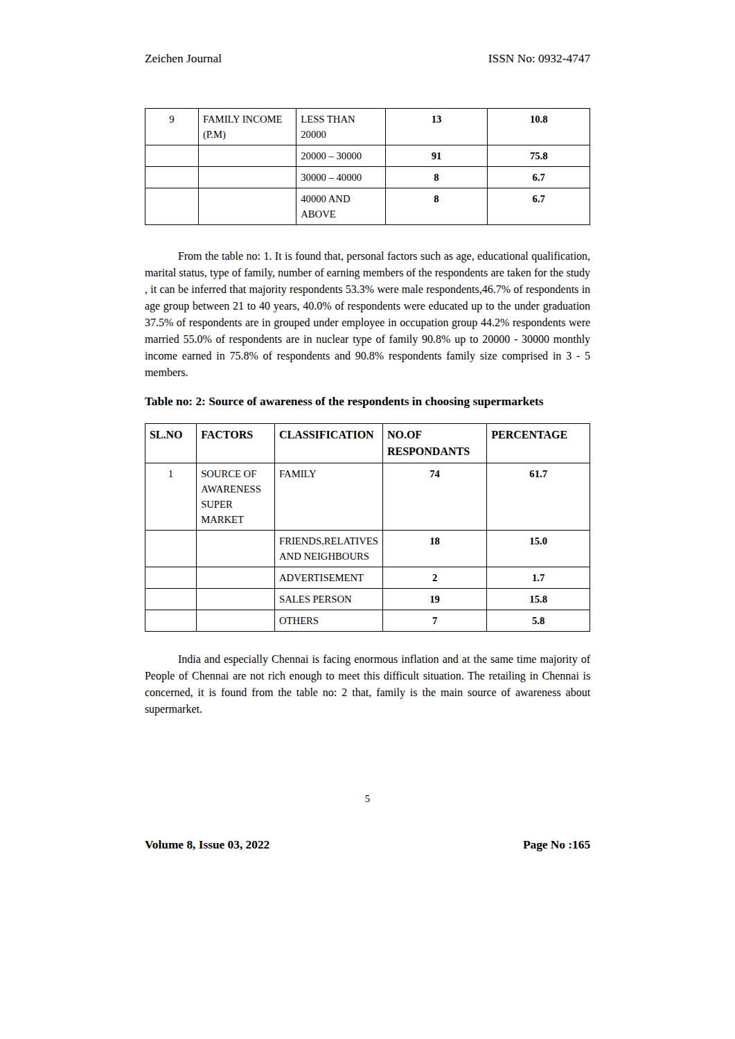Zeichen Journal
ISSN No: 0932-4747
| 9 | FAMILY INCOME (P.M) | LESS THAN 20000 | 13 | 10.8 |
| | | 20000 – 30000 | 91 | 75.8 |
| | | 30000 – 40000 | 8 | 6.7 |
| | | 40000 AND ABOVE | 8 | 6.7 |
From the table no: 1. It is found that, personal factors such as age, educational qualification, marital status, type of family, number of earning members of the respondents are taken for the study , it can be inferred that majority respondents 53.3% were male respondents,46.7% of respondents in age group between 21 to 40 years, 40.0% of respondents were educated up to the under graduation 37.5% of respondents are in grouped under employee in occupation group 44.2% respondents were married 55.0% of respondents are in nuclear type of family 90.8% up to 20000 - 30000 monthly income earned in 75.8% of respondents and 90.8% respondents family size comprised in 3 - 5 members.
Table no: 2: Source of awareness of the respondents in choosing supermarkets
| SL.NO | FACTORS | CLASSIFICATION | NO.OF RESPONDANTS | PERCENTAGE |
| --- | --- | --- | --- | --- |
| 1 | SOURCE OF AWARENESS SUPER MARKET | FAMILY | 74 | 61.7 |
| | | FRIENDS,RELATIVES AND NEIGHBOURS | 18 | 15.0 |
| | | ADVERTISEMENT | 2 | 1.7 |
| | | SALES PERSON | 19 | 15.8 |
| | | OTHERS | 7 | 5.8 |
India and especially Chennai is facing enormous inflation and at the same time majority of People of Chennai are not rich enough to meet this difficult situation. The retailing in Chennai is concerned, it is found from the table no: 2 that, family is the main source of awareness about supermarket.
5
Volume 8, Issue 03, 2022
Page No :165